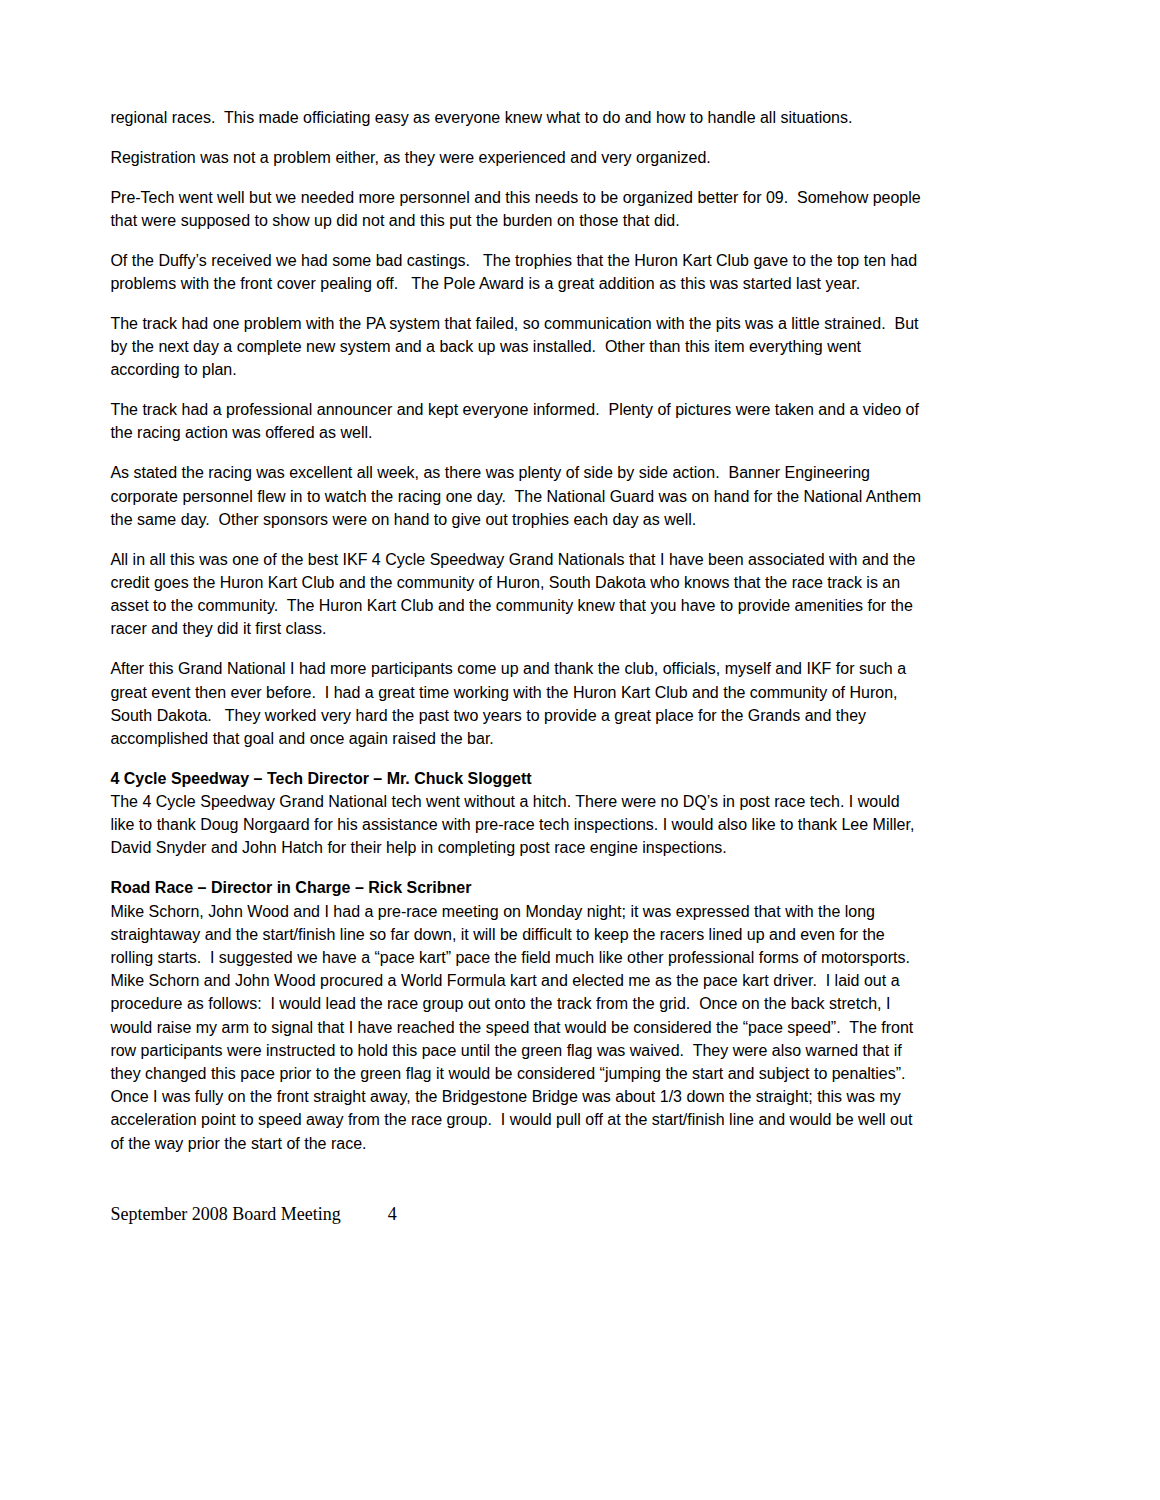regional races. This made officiating easy as everyone knew what to do and how to handle all situations.
Registration was not a problem either, as they were experienced and very organized.
Pre-Tech went well but we needed more personnel and this needs to be organized better for 09. Somehow people that were supposed to show up did not and this put the burden on those that did.
Of the Duffy’s received we had some bad castings. The trophies that the Huron Kart Club gave to the top ten had problems with the front cover pealing off. The Pole Award is a great addition as this was started last year.
The track had one problem with the PA system that failed, so communication with the pits was a little strained. But by the next day a complete new system and a back up was installed. Other than this item everything went according to plan.
The track had a professional announcer and kept everyone informed. Plenty of pictures were taken and a video of the racing action was offered as well.
As stated the racing was excellent all week, as there was plenty of side by side action. Banner Engineering corporate personnel flew in to watch the racing one day. The National Guard was on hand for the National Anthem the same day. Other sponsors were on hand to give out trophies each day as well.
All in all this was one of the best IKF 4 Cycle Speedway Grand Nationals that I have been associated with and the credit goes the Huron Kart Club and the community of Huron, South Dakota who knows that the race track is an asset to the community. The Huron Kart Club and the community knew that you have to provide amenities for the racer and they did it first class.
After this Grand National I had more participants come up and thank the club, officials, myself and IKF for such a great event then ever before. I had a great time working with the Huron Kart Club and the community of Huron, South Dakota. They worked very hard the past two years to provide a great place for the Grands and they accomplished that goal and once again raised the bar.
4 Cycle Speedway – Tech Director – Mr. Chuck Sloggett
The 4 Cycle Speedway Grand National tech went without a hitch. There were no DQ’s in post race tech. I would like to thank Doug Norgaard for his assistance with pre-race tech inspections. I would also like to thank Lee Miller, David Snyder and John Hatch for their help in completing post race engine inspections.
Road Race – Director in Charge – Rick Scribner
Mike Schorn, John Wood and I had a pre-race meeting on Monday night; it was expressed that with the long straightaway and the start/finish line so far down, it will be difficult to keep the racers lined up and even for the rolling starts. I suggested we have a “pace kart” pace the field much like other professional forms of motorsports. Mike Schorn and John Wood procured a World Formula kart and elected me as the pace kart driver. I laid out a procedure as follows: I would lead the race group out onto the track from the grid. Once on the back stretch, I would raise my arm to signal that I have reached the speed that would be considered the “pace speed”. The front row participants were instructed to hold this pace until the green flag was waived. They were also warned that if they changed this pace prior to the green flag it would be considered “jumping the start and subject to penalties”. Once I was fully on the front straight away, the Bridgestone Bridge was about 1/3 down the straight; this was my acceleration point to speed away from the race group. I would pull off at the start/finish line and would be well out of the way prior the start of the race.
September 2008 Board Meeting4